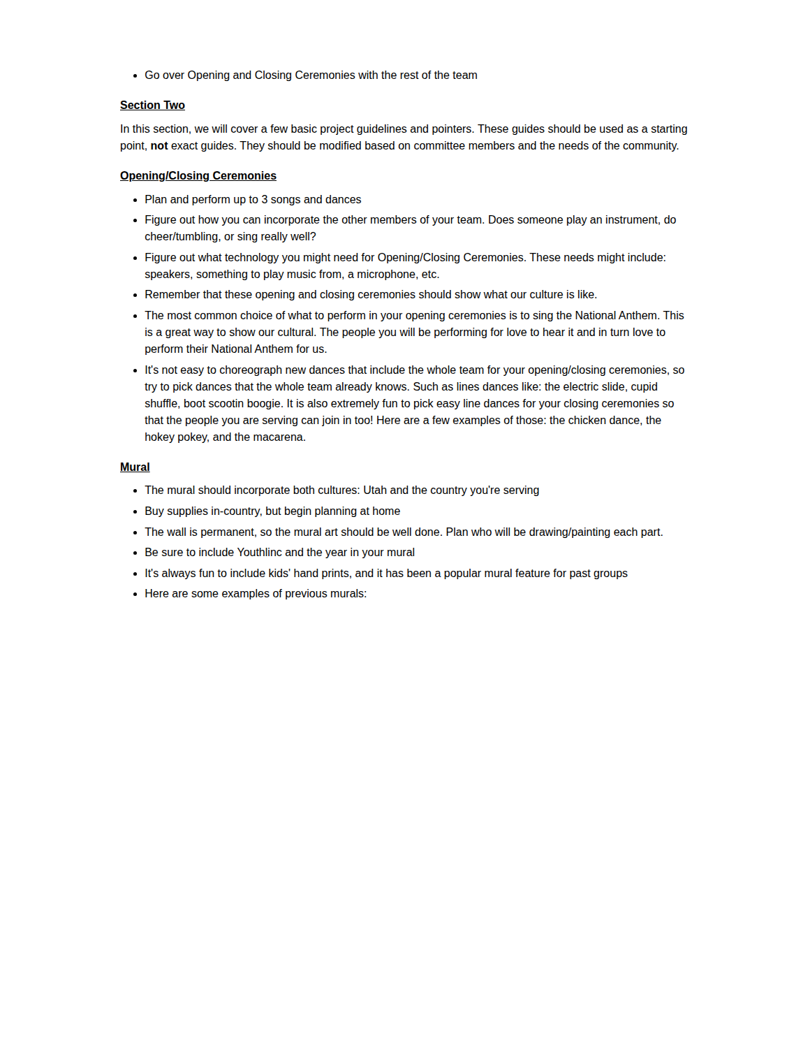Go over Opening and Closing Ceremonies with the rest of the team
Section Two
In this section, we will cover a few basic project guidelines and pointers. These guides should be used as a starting point, not exact guides. They should be modified based on committee members and the needs of the community.
Opening/Closing Ceremonies
Plan and perform up to 3 songs and dances
Figure out how you can incorporate the other members of your team. Does someone play an instrument, do cheer/tumbling, or sing really well?
Figure out what technology you might need for Opening/Closing Ceremonies. These needs might include: speakers, something to play music from, a microphone, etc.
Remember that these opening and closing ceremonies should show what our culture is like.
The most common choice of what to perform in your opening ceremonies is to sing the National Anthem. This is a great way to show our cultural. The people you will be performing for love to hear it and in turn love to perform their National Anthem for us.
It's not easy to choreograph new dances that include the whole team for your opening/closing ceremonies, so try to pick dances that the whole team already knows. Such as lines dances like: the electric slide, cupid shuffle, boot scootin boogie. It is also extremely fun to pick easy line dances for your closing ceremonies so that the people you are serving can join in too! Here are a few examples of those: the chicken dance, the hokey pokey, and the macarena.
Mural
The mural should incorporate both cultures: Utah and the country you're serving
Buy supplies in-country, but begin planning at home
The wall is permanent, so the mural art should be well done. Plan who will be drawing/painting each part.
Be sure to include Youthlinc and the year in your mural
It's always fun to include kids' hand prints, and it has been a popular mural feature for past groups
Here are some examples of previous murals: